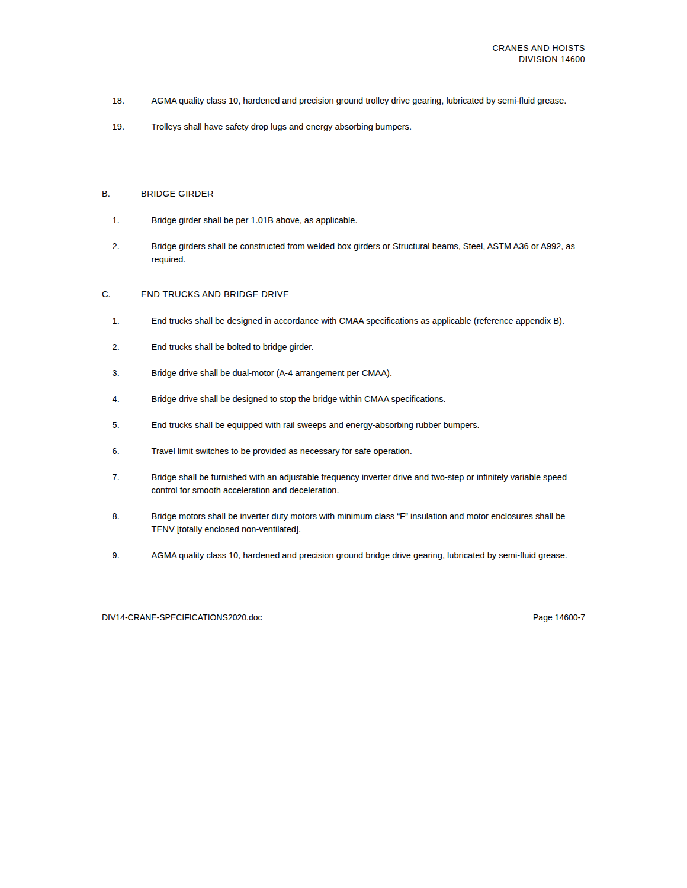CRANES AND HOISTS
DIVISION 14600
18. AGMA quality class 10, hardened and precision ground trolley drive gearing, lubricated by semi-fluid grease.
19. Trolleys shall have safety drop lugs and energy absorbing bumpers.
B. BRIDGE GIRDER
1. Bridge girder shall be per 1.01B above, as applicable.
2. Bridge girders shall be constructed from welded box girders or Structural beams, Steel, ASTM A36 or A992, as required.
C. END TRUCKS AND BRIDGE DRIVE
1. End trucks shall be designed in accordance with CMAA specifications as applicable (reference appendix B).
2. End trucks shall be bolted to bridge girder.
3. Bridge drive shall be dual-motor (A-4 arrangement per CMAA).
4. Bridge drive shall be designed to stop the bridge within CMAA specifications.
5. End trucks shall be equipped with rail sweeps and energy-absorbing rubber bumpers.
6. Travel limit switches to be provided as necessary for safe operation.
7. Bridge shall be furnished with an adjustable frequency inverter drive and two-step or infinitely variable speed control for smooth acceleration and deceleration.
8. Bridge motors shall be inverter duty motors with minimum class “F” insulation and motor enclosures shall be TENV [totally enclosed non-ventilated].
9. AGMA quality class 10, hardened and precision ground bridge drive gearing, lubricated by semi-fluid grease.
DIV14-CRANE-SPECIFICATIONS2020.doc Page 14600-7